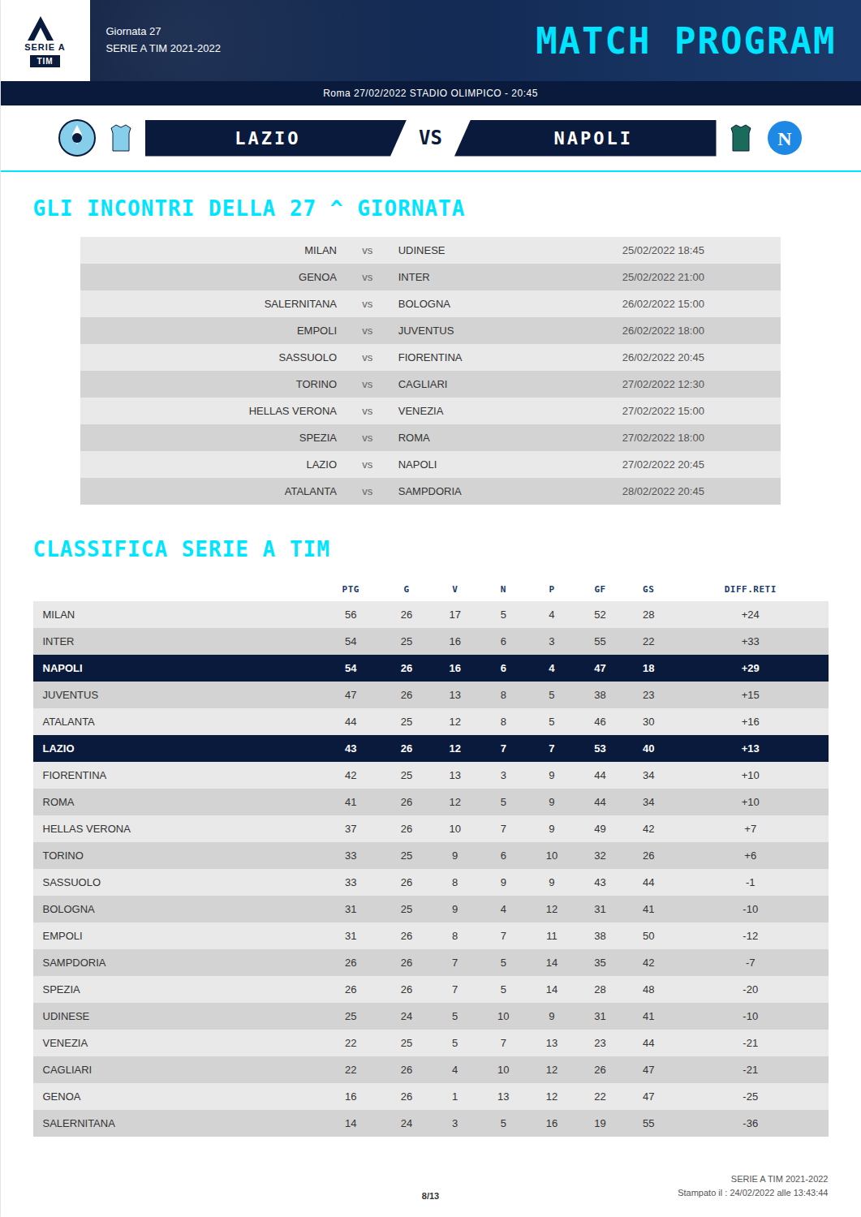SERIE A
TIM
Giornata 27
SERIE A TIM 2021-2022
MATCH PROGRAM
Roma 27/02/2022 STADIO OLIMPICO - 20:45
LAZIO
VS
NAPOLI
N
GLI INCONTRI DELLA 27 ^ GIORNATA
| MILAN | vs | UDINESE | 25/02/2022 18:45 |
| GENOA | vs | INTER | 25/02/2022 21:00 |
| SALERNITANA | vs | BOLOGNA | 26/02/2022 15:00 |
| EMPOLI | vs | JUVENTUS | 26/02/2022 18:00 |
| SASSUOLO | vs | FIORENTINA | 26/02/2022 20:45 |
| TORINO | vs | CAGLIARI | 27/02/2022 12:30 |
| HELLAS VERONA | vs | VENEZIA | 27/02/2022 15:00 |
| SPEZIA | vs | ROMA | 27/02/2022 18:00 |
| LAZIO | vs | NAPOLI | 27/02/2022 20:45 |
| ATALANTA | vs | SAMPDORIA | 28/02/2022 20:45 |
CLASSIFICA SERIE A TIM
| | PTG | G | V | N | P | GF | GS | DIFF.RETI |
| --- | --- | --- | --- | --- | --- | --- | --- | --- |
| MILAN | 56 | 26 | 17 | 5 | 4 | 52 | 28 | +24 |
| INTER | 54 | 25 | 16 | 6 | 3 | 55 | 22 | +33 |
| NAPOLI | 54 | 26 | 16 | 6 | 4 | 47 | 18 | +29 |
| JUVENTUS | 47 | 26 | 13 | 8 | 5 | 38 | 23 | +15 |
| ATALANTA | 44 | 25 | 12 | 8 | 5 | 46 | 30 | +16 |
| LAZIO | 43 | 26 | 12 | 7 | 7 | 53 | 40 | +13 |
| FIORENTINA | 42 | 25 | 13 | 3 | 9 | 44 | 34 | +10 |
| ROMA | 41 | 26 | 12 | 5 | 9 | 44 | 34 | +10 |
| HELLAS VERONA | 37 | 26 | 10 | 7 | 9 | 49 | 42 | +7 |
| TORINO | 33 | 25 | 9 | 6 | 10 | 32 | 26 | +6 |
| SASSUOLO | 33 | 26 | 8 | 9 | 9 | 43 | 44 | -1 |
| BOLOGNA | 31 | 25 | 9 | 4 | 12 | 31 | 41 | -10 |
| EMPOLI | 31 | 26 | 8 | 7 | 11 | 38 | 50 | -12 |
| SAMPDORIA | 26 | 26 | 7 | 5 | 14 | 35 | 42 | -7 |
| SPEZIA | 26 | 26 | 7 | 5 | 14 | 28 | 48 | -20 |
| UDINESE | 25 | 24 | 5 | 10 | 9 | 31 | 41 | -10 |
| VENEZIA | 22 | 25 | 5 | 7 | 13 | 23 | 44 | -21 |
| CAGLIARI | 22 | 26 | 4 | 10 | 12 | 26 | 47 | -21 |
| GENOA | 16 | 26 | 1 | 13 | 12 | 22 | 47 | -25 |
| SALERNITANA | 14 | 24 | 3 | 5 | 16 | 19 | 55 | -36 |
8/13
SERIE A TIM 2021-2022
Stampato il : 24/02/2022 alle 13:43:44